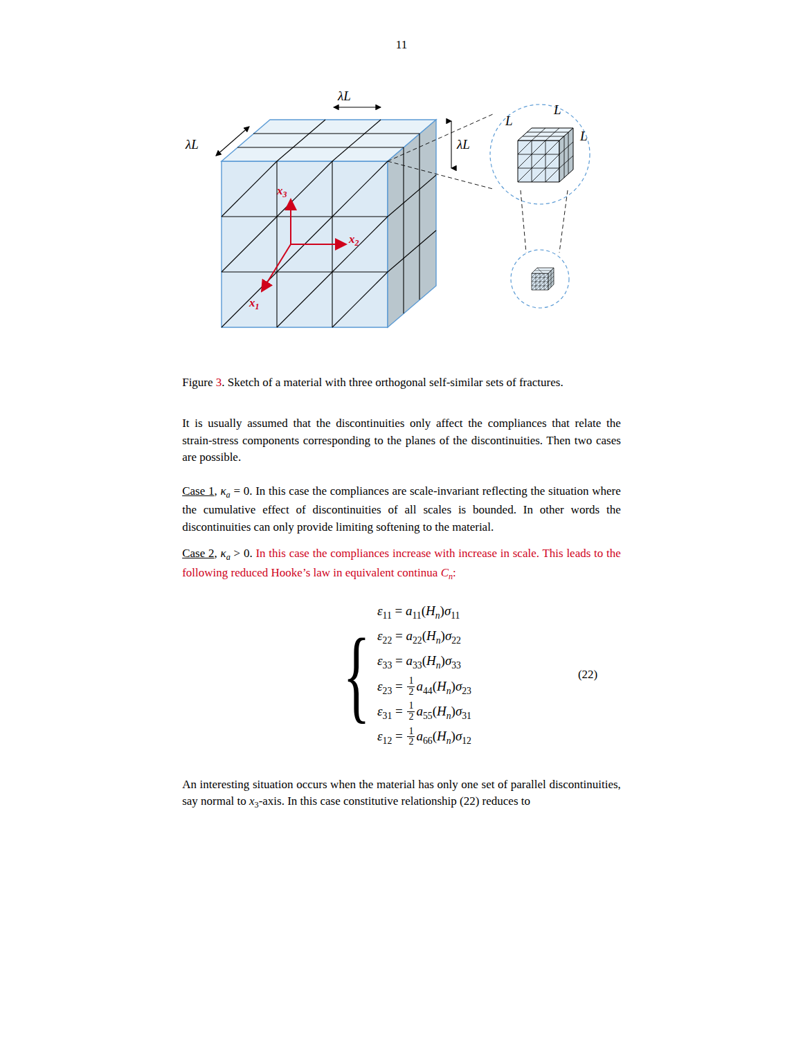11
λL λL λL x3 x2 x1 L L L
Figure 3. Sketch of a material with three orthogonal self-similar sets of fractures.
It is usually assumed that the discontinuities only affect the compliances that relate the strain-stress components corresponding to the planes of the discontinuities. Then two cases are possible.
Case 1, κa = 0. In this case the compliances are scale-invariant reflecting the situation where the cumulative effect of discontinuities of all scales is bounded. In other words the discontinuities can only provide limiting softening to the material.
Case 2, κa > 0. In this case the compliances increase with increase in scale. This leads to the following reduced Hooke’s law in equivalent continua Cn:
{
ε11 = a11(Hn)σ11
ε22 = a22(Hn)σ22
ε33 = a33(Hn)σ33
ε23 = 12 a44(Hn)σ23
ε31 = 12 a55(Hn)σ31
ε12 = 12 a66(Hn)σ12
(22)
An interesting situation occurs when the material has only one set of parallel discontinuities, say normal to x3-axis. In this case constitutive relationship (22) reduces to